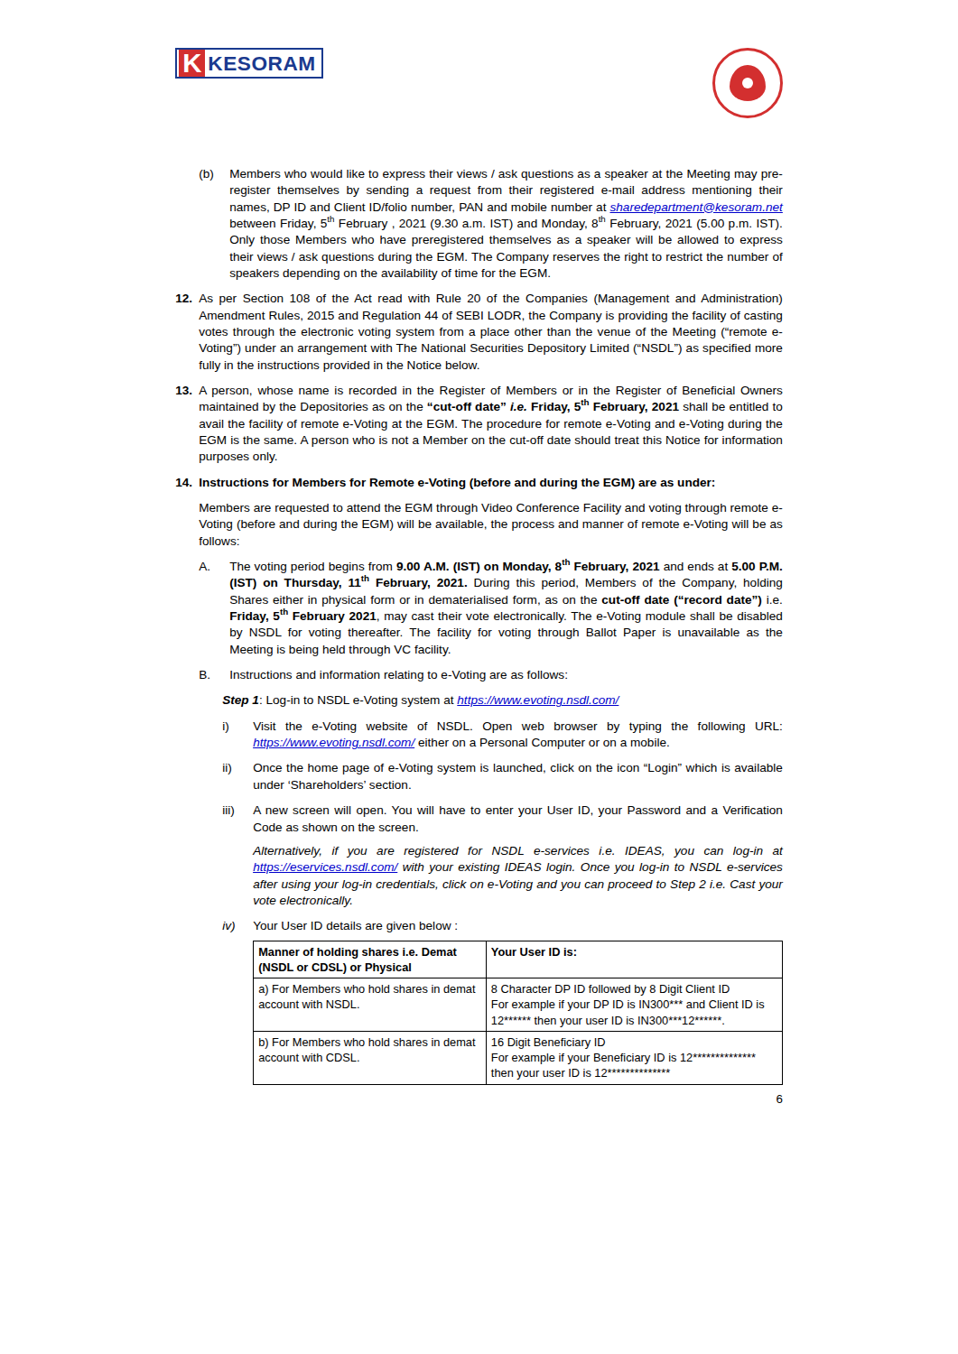KKESORAM
(b)
Members who would like to express their views / ask questions as a speaker at the Meeting may pre-register themselves by sending a request from their registered e-mail address mentioning their names, DP ID and Client ID/folio number, PAN and mobile number at sharedepartment@kesoram.net between Friday, 5th February , 2021 (9.30 a.m. IST) and Monday, 8th February, 2021 (5.00 p.m. IST). Only those Members who have preregistered themselves as a speaker will be allowed to express their views / ask questions during the EGM. The Company reserves the right to restrict the number of speakers depending on the availability of time for the EGM.
12.
As per Section 108 of the Act read with Rule 20 of the Companies (Management and Administration) Amendment Rules, 2015 and Regulation 44 of SEBI LODR, the Company is providing the facility of casting votes through the electronic voting system from a place other than the venue of the Meeting (“remote e-Voting”) under an arrangement with The National Securities Depository Limited (“NSDL”) as specified more fully in the instructions provided in the Notice below.
13.
A person, whose name is recorded in the Register of Members or in the Register of Beneficial Owners maintained by the Depositories as on the “cut-off date” i.e. Friday, 5th February, 2021 shall be entitled to avail the facility of remote e-Voting at the EGM. The procedure for remote e-Voting and e-Voting during the EGM is the same. A person who is not a Member on the cut-off date should treat this Notice for information purposes only.
14.
Instructions for Members for Remote e-Voting (before and during the EGM) are as under:
Members are requested to attend the EGM through Video Conference Facility and voting through remote e-Voting (before and during the EGM) will be available, the process and manner of remote e-Voting will be as follows:
A.
The voting period begins from 9.00 A.M. (IST) on Monday, 8th February, 2021 and ends at 5.00 P.M. (IST) on Thursday, 11th February, 2021. During this period, Members of the Company, holding Shares either in physical form or in dematerialised form, as on the cut-off date (“record date”) i.e. Friday, 5th February 2021, may cast their vote electronically. The e-Voting module shall be disabled by NSDL for voting thereafter. The facility for voting through Ballot Paper is unavailable as the Meeting is being held through VC facility.
B.
Instructions and information relating to e-Voting are as follows:
Step 1: Log-in to NSDL e-Voting system at https://www.evoting.nsdl.com/
i)
Visit the e-Voting website of NSDL. Open web browser by typing the following URL: https://www.evoting.nsdl.com/ either on a Personal Computer or on a mobile.
ii)
Once the home page of e-Voting system is launched, click on the icon “Login” which is available under ‘Shareholders’ section.
iii)
A new screen will open. You will have to enter your User ID, your Password and a Verification Code as shown on the screen.
Alternatively, if you are registered for NSDL e-services i.e. IDEAS, you can log-in at https://eservices.nsdl.com/ with your existing IDEAS login. Once you log-in to NSDL e-services after using your log-in credentials, click on e-Voting and you can proceed to Step 2 i.e. Cast your vote electronically.
iv)
Your User ID details are given below :
| Manner of holding shares i.e. Demat (NSDL or CDSL) or Physical | Your User ID is: |
| --- | --- |
| a) For Members who hold shares in demat account with NSDL. | 8 Character DP ID followed by 8 Digit Client ID For example if your DP ID is IN300*** and Client ID is 12****** then your user ID is IN300***12******. |
| b) For Members who hold shares in demat account with CDSL. | 16 Digit Beneficiary ID For example if your Beneficiary ID is 12************** then your user ID is 12************** |
6